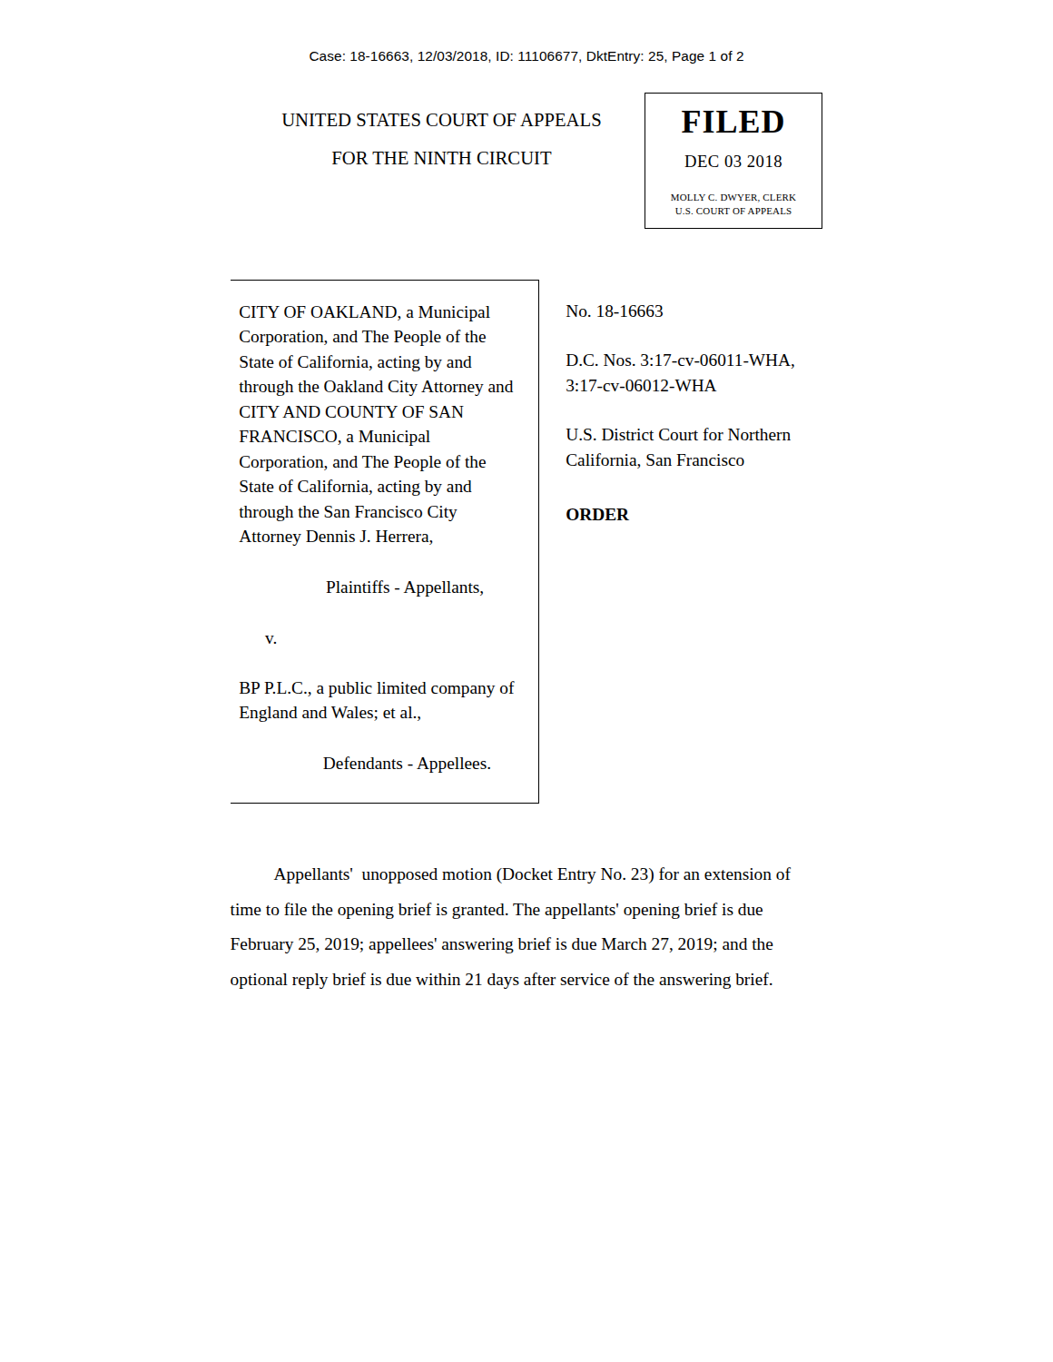Case: 18-16663, 12/03/2018, ID: 11106677, DktEntry: 25, Page 1 of 2
UNITED STATES COURT OF APPEALS
FOR THE NINTH CIRCUIT
FILED
DEC 03 2018
MOLLY C. DWYER, CLERK
U.S. COURT OF APPEALS
CITY OF OAKLAND, a Municipal Corporation, and The People of the State of California, acting by and through the Oakland City Attorney and CITY AND COUNTY OF SAN FRANCISCO, a Municipal Corporation, and The People of the State of California, acting by and through the San Francisco City Attorney Dennis J. Herrera,
Plaintiffs - Appellants,
v.
BP P.L.C., a public limited company of England and Wales; et al.,
Defendants - Appellees.
No. 18-16663
D.C. Nos. 3:17-cv-06011-WHA,
3:17-cv-06012-WHA
U.S. District Court for Northern California, San Francisco
ORDER
Appellants' unopposed motion (Docket Entry No. 23) for an extension of time to file the opening brief is granted. The appellants' opening brief is due February 25, 2019; appellees' answering brief is due March 27, 2019; and the optional reply brief is due within 21 days after service of the answering brief.